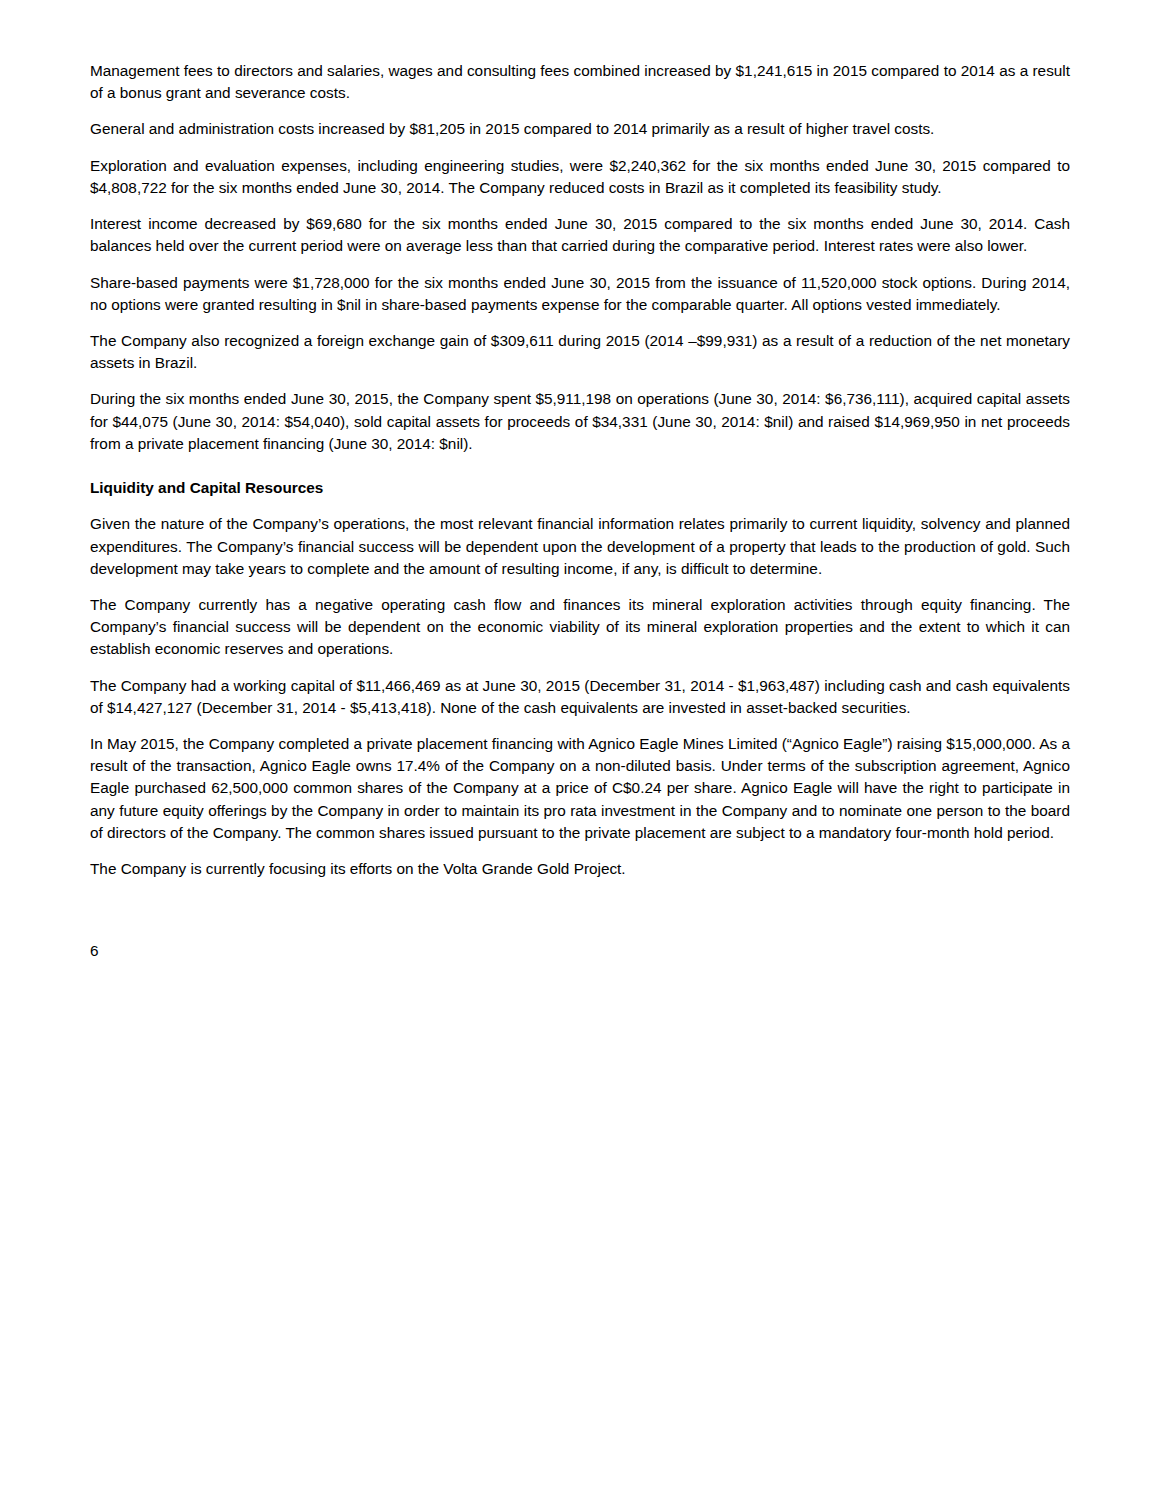Management fees to directors and salaries, wages and consulting fees combined increased by $1,241,615 in 2015 compared to 2014 as a result of a bonus grant and severance costs.
General and administration costs increased by $81,205 in 2015 compared to 2014 primarily as a result of higher travel costs.
Exploration and evaluation expenses, including engineering studies, were $2,240,362 for the six months ended June 30, 2015 compared to $4,808,722 for the six months ended June 30, 2014. The Company reduced costs in Brazil as it completed its feasibility study.
Interest income decreased by $69,680 for the six months ended June 30, 2015 compared to the six months ended June 30, 2014. Cash balances held over the current period were on average less than that carried during the comparative period. Interest rates were also lower.
Share-based payments were $1,728,000 for the six months ended June 30, 2015 from the issuance of 11,520,000 stock options. During 2014, no options were granted resulting in $nil in share-based payments expense for the comparable quarter. All options vested immediately.
The Company also recognized a foreign exchange gain of $309,611 during 2015 (2014 –$99,931) as a result of a reduction of the net monetary assets in Brazil.
During the six months ended June 30, 2015, the Company spent $5,911,198 on operations (June 30, 2014: $6,736,111), acquired capital assets for $44,075 (June 30, 2014: $54,040), sold capital assets for proceeds of $34,331 (June 30, 2014: $nil) and raised $14,969,950 in net proceeds from a private placement financing (June 30, 2014: $nil).
Liquidity and Capital Resources
Given the nature of the Company’s operations, the most relevant financial information relates primarily to current liquidity, solvency and planned expenditures. The Company’s financial success will be dependent upon the development of a property that leads to the production of gold. Such development may take years to complete and the amount of resulting income, if any, is difficult to determine.
The Company currently has a negative operating cash flow and finances its mineral exploration activities through equity financing. The Company’s financial success will be dependent on the economic viability of its mineral exploration properties and the extent to which it can establish economic reserves and operations.
The Company had a working capital of $11,466,469 as at June 30, 2015 (December 31, 2014 - $1,963,487) including cash and cash equivalents of $14,427,127 (December 31, 2014 - $5,413,418). None of the cash equivalents are invested in asset-backed securities.
In May 2015, the Company completed a private placement financing with Agnico Eagle Mines Limited (“Agnico Eagle”) raising $15,000,000. As a result of the transaction, Agnico Eagle owns 17.4% of the Company on a non-diluted basis. Under terms of the subscription agreement, Agnico Eagle purchased 62,500,000 common shares of the Company at a price of C$0.24 per share. Agnico Eagle will have the right to participate in any future equity offerings by the Company in order to maintain its pro rata investment in the Company and to nominate one person to the board of directors of the Company. The common shares issued pursuant to the private placement are subject to a mandatory four-month hold period.
The Company is currently focusing its efforts on the Volta Grande Gold Project.
6